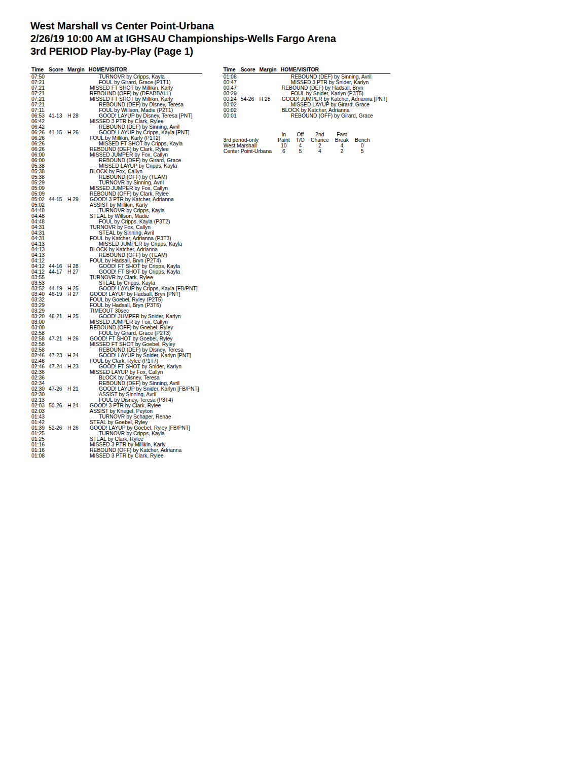West Marshall vs Center Point-Urbana
2/26/19 10:00 AM at IGHSAU Championships-Wells Fargo Arena
3rd PERIOD Play-by-Play (Page 1)
| Time | Score | Margin | HOME/VISITOR |
| --- | --- | --- | --- |
| 07:50 | | | TURNOVR by Cripps, Kayla |
| 07:21 | | | FOUL by Girard, Grace (P1T1) |
| 07:21 | | | MISSED FT SHOT by Millikin, Karly |
| 07:21 | | | REBOUND (OFF) by (DEADBALL) |
| 07:21 | | | MISSED FT SHOT by Millikin, Karly |
| 07:21 | | | REBOUND (DEF) by Disney, Teresa |
| 07:11 | | | FOUL by Willson, Madie (P2T1) |
| 06:53 | 41-13 | H 28 | GOOD! LAYUP by Disney, Teresa [PNT] |
| 06:42 | | | MISSED 3 PTR by Clark, Rylee |
| 06:42 | | | REBOUND (DEF) by Sinning, Avril |
| 06:26 | 41-15 | H 26 | GOOD! LAYUP by Cripps, Kayla [PNT] |
| 06:26 | | | FOUL by Millikin, Karly (P1T2) |
| 06:26 | | | MISSED FT SHOT by Cripps, Kayla |
| 06:26 | | | REBOUND (DEF) by Clark, Rylee |
| 06:00 | | | MISSED JUMPER by Fox, Callyn |
| 06:00 | | | REBOUND (DEF) by Girard, Grace |
| 05:38 | | | MISSED LAYUP by Cripps, Kayla |
| 05:38 | | | BLOCK by Fox, Callyn |
| 05:38 | | | REBOUND (OFF) by (TEAM) |
| 05:29 | | | TURNOVR by Sinning, Avril |
| 05:09 | | | MISSED JUMPER by Fox, Callyn |
| 05:09 | | | REBOUND (OFF) by Clark, Rylee |
| 05:02 | 44-15 | H 29 | GOOD! 3 PTR by Katcher, Adrianna |
| 05:02 | | | ASSIST by Millikin, Karly |
| 04:48 | | | TURNOVR by Cripps, Kayla |
| 04:48 | | | STEAL by Willson, Madie |
| 04:48 | | | FOUL by Cripps, Kayla (P3T2) |
| 04:31 | | | TURNOVR by Fox, Callyn |
| 04:31 | | | STEAL by Sinning, Avril |
| 04:31 | | | FOUL by Katcher, Adrianna (P3T3) |
| 04:13 | | | MISSED JUMPER by Cripps, Kayla |
| 04:13 | | | BLOCK by Katcher, Adrianna |
| 04:13 | | | REBOUND (OFF) by (TEAM) |
| 04:12 | | | FOUL by Hadsall, Bryn (P2T4) |
| 04:12 | 44-16 | H 28 | GOOD! FT SHOT by Cripps, Kayla |
| 04:12 | 44-17 | H 27 | GOOD! FT SHOT by Cripps, Kayla |
| 03:55 | | | TURNOVR by Clark, Rylee |
| 03:53 | | | STEAL by Cripps, Kayla |
| 03:52 | 44-19 | H 25 | GOOD! LAYUP by Cripps, Kayla [FB/PNT] |
| 03:40 | 46-19 | H 27 | GOOD! LAYUP by Hadsall, Bryn [PNT] |
| 03:32 | | | FOUL by Goebel, Ryley (P2T5) |
| 03:29 | | | FOUL by Hadsall, Bryn (P3T6) |
| 03:29 | | | TIMEOUT 30sec |
| 03:20 | 46-21 | H 25 | GOOD! JUMPER by Snider, Karlyn |
| 03:00 | | | MISSED JUMPER by Fox, Callyn |
| 03:00 | | | REBOUND (OFF) by Goebel, Ryley |
| 02:58 | | | FOUL by Girard, Grace (P2T3) |
| 02:58 | 47-21 | H 26 | GOOD! FT SHOT by Goebel, Ryley |
| 02:58 | | | MISSED FT SHOT by Goebel, Ryley |
| 02:58 | | | REBOUND (DEF) by Disney, Teresa |
| 02:46 | 47-23 | H 24 | GOOD! LAYUP by Snider, Karlyn [PNT] |
| 02:46 | | | FOUL by Clark, Rylee (P1T7) |
| 02:46 | 47-24 | H 23 | GOOD! FT SHOT by Snider, Karlyn |
| 02:36 | | | MISSED LAYUP by Fox, Callyn |
| 02:36 | | | BLOCK by Disney, Teresa |
| 02:34 | | | REBOUND (DEF) by Sinning, Avril |
| 02:30 | 47-26 | H 21 | GOOD! LAYUP by Snider, Karlyn [FB/PNT] |
| 02:30 | | | ASSIST by Sinning, Avril |
| 02:13 | | | FOUL by Disney, Teresa (P3T4) |
| 02:03 | 50-26 | H 24 | GOOD! 3 PTR by Clark, Rylee |
| 02:03 | | | ASSIST by Kriegel, Peyton |
| 01:43 | | | TURNOVR by Schaper, Renae |
| 01:42 | | | STEAL by Goebel, Ryley |
| 01:39 | 52-26 | H 26 | GOOD! LAYUP by Goebel, Ryley [FB/PNT] |
| 01:25 | | | TURNOVR by Cripps, Kayla |
| 01:25 | | | STEAL by Clark, Rylee |
| 01:16 | | | MISSED 3 PTR by Millikin, Karly |
| 01:16 | | | REBOUND (OFF) by Katcher, Adrianna |
| 01:08 | | | MISSED 3 PTR by Clark, Rylee |
| Time | Score | Margin | HOME/VISITOR |
| --- | --- | --- | --- |
| 01:08 | | | REBOUND (DEF) by Sinning, Avril |
| 00:47 | | | MISSED 3 PTR by Snider, Karlyn |
| 00:47 | | | REBOUND (DEF) by Hadsall, Bryn |
| 00:29 | | | FOUL by Snider, Karlyn (P3T5) |
| 00:24 | 54-26 | H 28 | GOOD! JUMPER by Katcher, Adrianna [PNT] |
| 00:02 | | | MISSED LAYUP by Girard, Grace |
| 00:02 | | | BLOCK by Katcher, Adrianna |
| 00:01 | | | REBOUND (OFF) by Girard, Grace |
| | In | Off | 2nd | Fast | |
| --- | --- | --- | --- | --- | --- |
| 3rd period-only | Paint | T/O | Chance | Break | Bench |
| West Marshall | 10 | 4 | 2 | 4 | 0 |
| Center Point-Urbana | 6 | 5 | 4 | 2 | 5 |